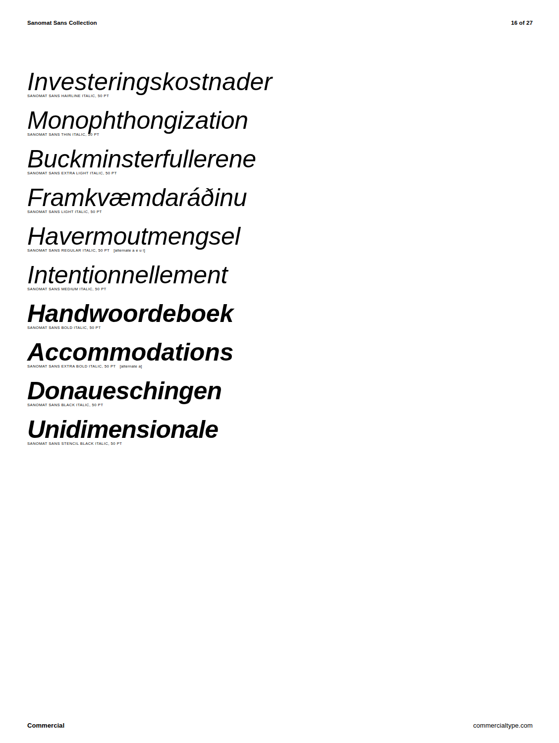Sanomat Sans Collection
16 of 27
Investeringskostnader
Sanomat Sans Hairline Italic, 50 pt
Monophthongization
Sanomat Sans Thin Italic, 50 pt
Buckminsterfullerene
Sanomat Sans Extra Light Italic, 50 pt
Framkvæmdaráðinu
Sanomat Sans Light Italic, 50 pt
Havermoutmengsel
Sanomat Sans Regular Italic, 50 pt [alternate a e u l]
Intentionnellement
Sanomat Sans Medium Italic, 50 pt
Handwoordeboek
Sanomat Sans Bold Italic, 50 pt
Accommodations
Sanomat Sans Extra Bold Italic, 50 pt [alternate a]
Donaueschingen
Sanomat Sans Black Italic, 50 pt
Unidimensionale
Sanomat Sans Stencil Black Italic, 50 pt
Commercial
commercialtype.com